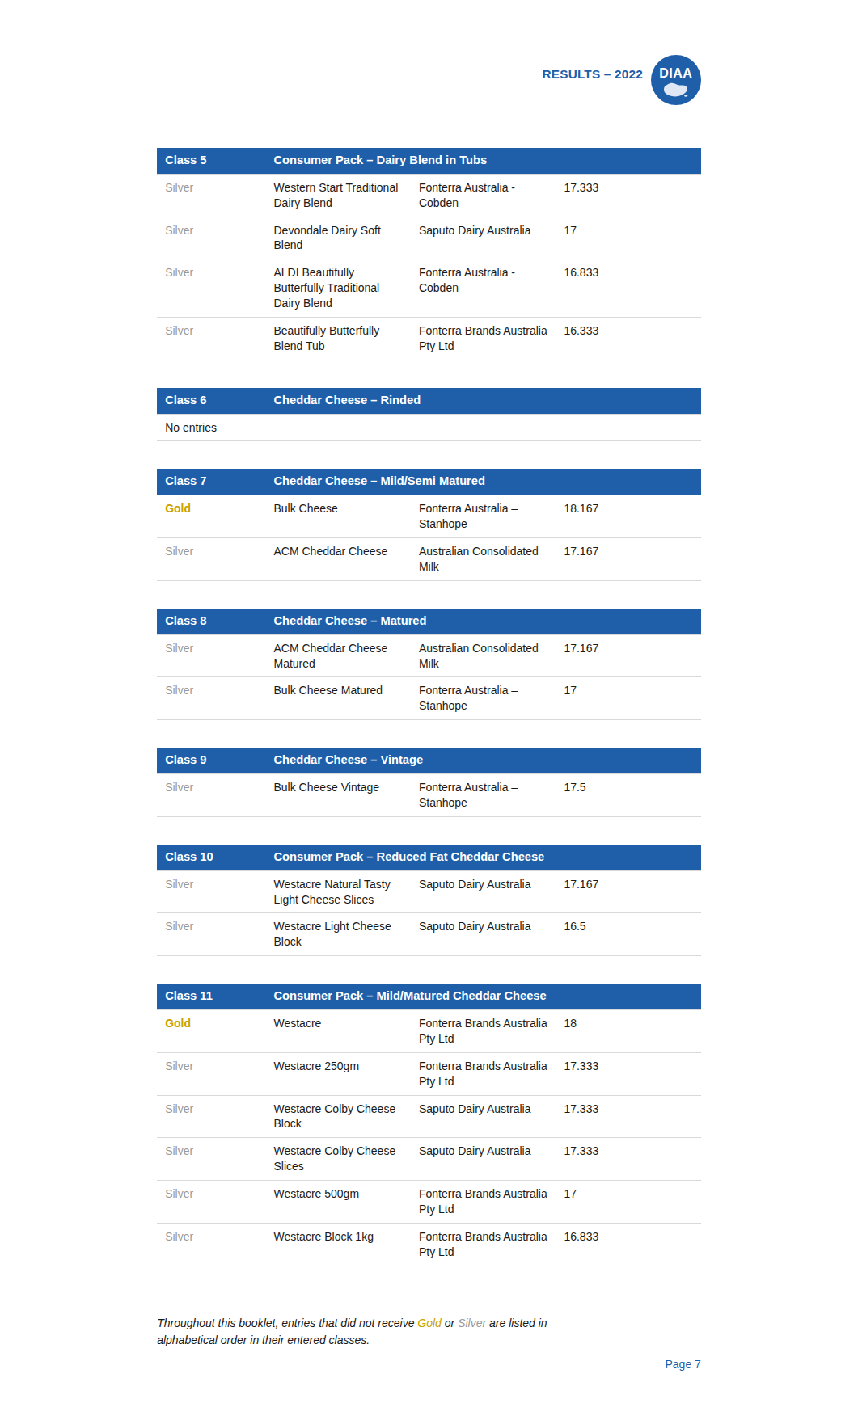RESULTS – 2022
DIAA
| Class 5 | Consumer Pack – Dairy Blend in Tubs |
| --- | --- |
| Silver | Western Start Traditional Dairy Blend | Fonterra Australia - Cobden | 17.333 |
| Silver | Devondale Dairy Soft Blend | Saputo Dairy Australia | 17 |
| Silver | ALDI Beautifully Butterfully Traditional Dairy Blend | Fonterra Australia - Cobden | 16.833 |
| Silver | Beautifully Butterfully Blend Tub | Fonterra Brands Australia Pty Ltd | 16.333 |
| Class 6 | Cheddar Cheese – Rinded |
| --- | --- |
| No entries |
| Class 7 | Cheddar Cheese – Mild/Semi Matured |
| --- | --- |
| Gold | Bulk Cheese | Fonterra Australia – Stanhope | 18.167 |
| Silver | ACM Cheddar Cheese | Australian Consolidated Milk | 17.167 |
| Class 8 | Cheddar Cheese – Matured |
| --- | --- |
| Silver | ACM Cheddar Cheese Matured | Australian Consolidated Milk | 17.167 |
| Silver | Bulk Cheese Matured | Fonterra Australia – Stanhope | 17 |
| Class 9 | Cheddar Cheese – Vintage |
| --- | --- |
| Silver | Bulk Cheese Vintage | Fonterra Australia – Stanhope | 17.5 |
| Class 10 | Consumer Pack – Reduced Fat Cheddar Cheese |
| --- | --- |
| Silver | Westacre Natural Tasty Light Cheese Slices | Saputo Dairy Australia | 17.167 |
| Silver | Westacre Light Cheese Block | Saputo Dairy Australia | 16.5 |
| Class 11 | Consumer Pack – Mild/Matured Cheddar Cheese |
| --- | --- |
| Gold | Westacre | Fonterra Brands Australia Pty Ltd | 18 |
| Silver | Westacre 250gm | Fonterra Brands Australia Pty Ltd | 17.333 |
| Silver | Westacre Colby Cheese Block | Saputo Dairy Australia | 17.333 |
| Silver | Westacre Colby Cheese Slices | Saputo Dairy Australia | 17.333 |
| Silver | Westacre 500gm | Fonterra Brands Australia Pty Ltd | 17 |
| Silver | Westacre Block 1kg | Fonterra Brands Australia Pty Ltd | 16.833 |
Throughout this booklet, entries that did not receive Gold or Silver are listed in
alphabetical order in their entered classes.
Page 7